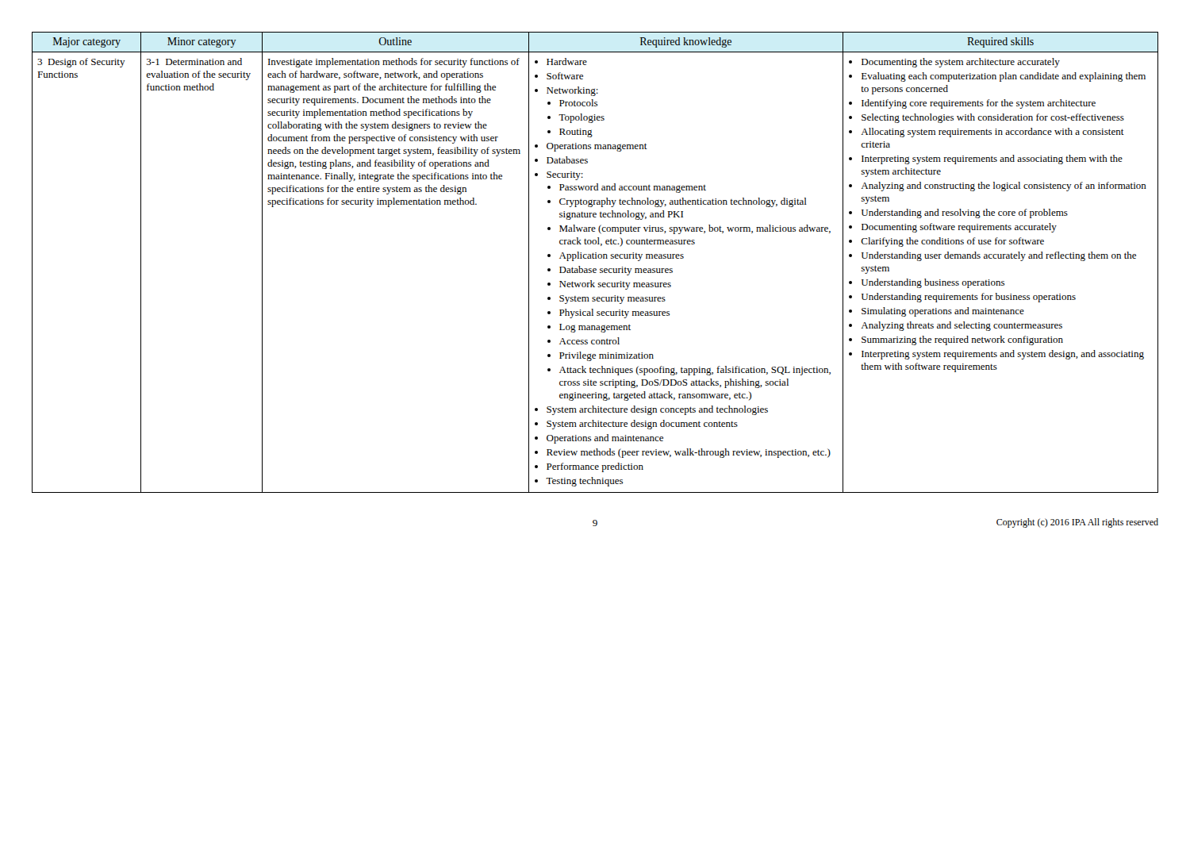| Major category | Minor category | Outline | Required knowledge | Required skills |
| --- | --- | --- | --- | --- |
| 3 Design of Security Functions | 3-1 Determination and evaluation of the security function method | Investigate implementation methods for security functions of each of hardware, software, network, and operations management as part of the architecture for fulfilling the security requirements. Document the methods into the security implementation method specifications by collaborating with the system designers to review the document from the perspective of consistency with user needs on the development target system, feasibility of system design, testing plans, and feasibility of operations and maintenance. Finally, integrate the specifications into the specifications for the entire system as the design specifications for security implementation method. | Hardware Software Networking: Protocols Topologies Routing Operations management Databases Security: Password and account management Cryptography technology, authentication technology, digital signature technology, and PKI Malware (computer virus, spyware, bot, worm, malicious adware, crack tool, etc.) countermeasures Application security measures Database security measures Network security measures System security measures Physical security measures Log management Access control Privilege minimization Attack techniques (spoofing, tapping, falsification, SQL injection, cross site scripting, DoS/DDoS attacks, phishing, social engineering, targeted attack, ransomware, etc.) System architecture design concepts and technologies System architecture design document contents Operations and maintenance Review methods (peer review, walk-through review, inspection, etc.) Performance prediction Testing techniques | Documenting the system architecture accurately Evaluating each computerization plan candidate and explaining them to persons concerned Identifying core requirements for the system architecture Selecting technologies with consideration for cost-effectiveness Allocating system requirements in accordance with a consistent criteria Interpreting system requirements and associating them with the system architecture Analyzing and constructing the logical consistency of an information system Understanding and resolving the core of problems Documenting software requirements accurately Clarifying the conditions of use for software Understanding user demands accurately and reflecting them on the system Understanding business operations Understanding requirements for business operations Simulating operations and maintenance Analyzing threats and selecting countermeasures Summarizing the required network configuration Interpreting system requirements and system design, and associating them with software requirements |
9
Copyright (c) 2016 IPA All rights reserved